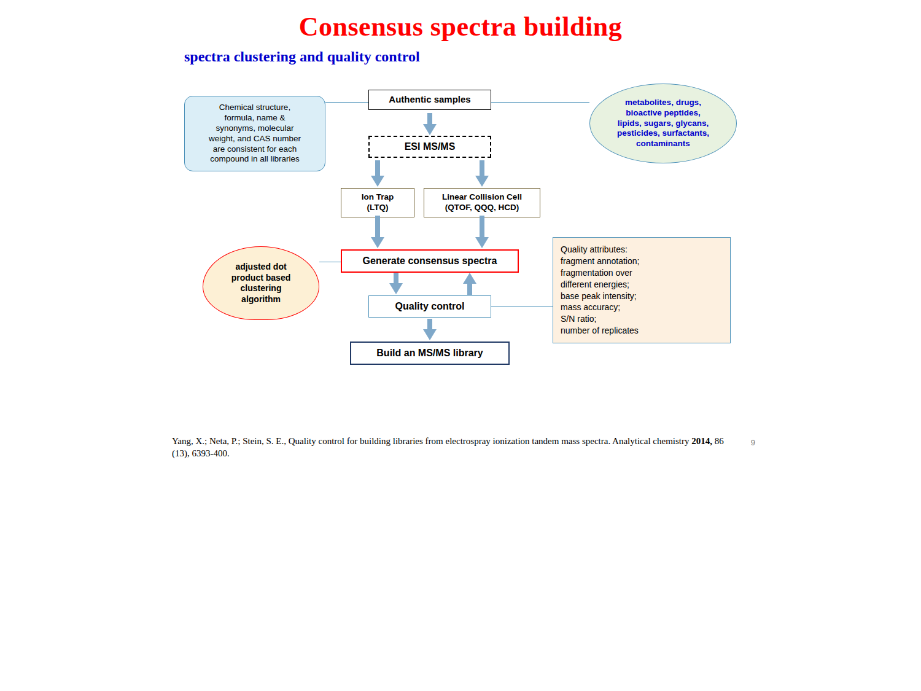Consensus spectra building
spectra clustering and quality control
Chemical structure,
formula, name &
synonyms, molecular
weight, and CAS number
are consistent for each
compound in all libraries
metabolites, drugs,
bioactive peptides,
lipids, sugars, glycans,
pesticides, surfactants,
contaminants
Authentic samples
ESI MS/MS
Ion Trap
(LTQ)
Linear Collision Cell
(QTOF, QQQ, HCD)
Generate consensus spectra
Quality control
Build an MS/MS library
adjusted dot
product based
clustering
algorithm
Quality attributes:
fragment annotation;
fragmentation over
different energies;
base peak intensity;
mass accuracy;
S/N ratio;
number of replicates
Yang, X.; Neta, P.; Stein, S. E., Quality control for building libraries from electrospray ionization tandem mass spectra. Analytical chemistry 2014, 86 (13), 6393-400.
9